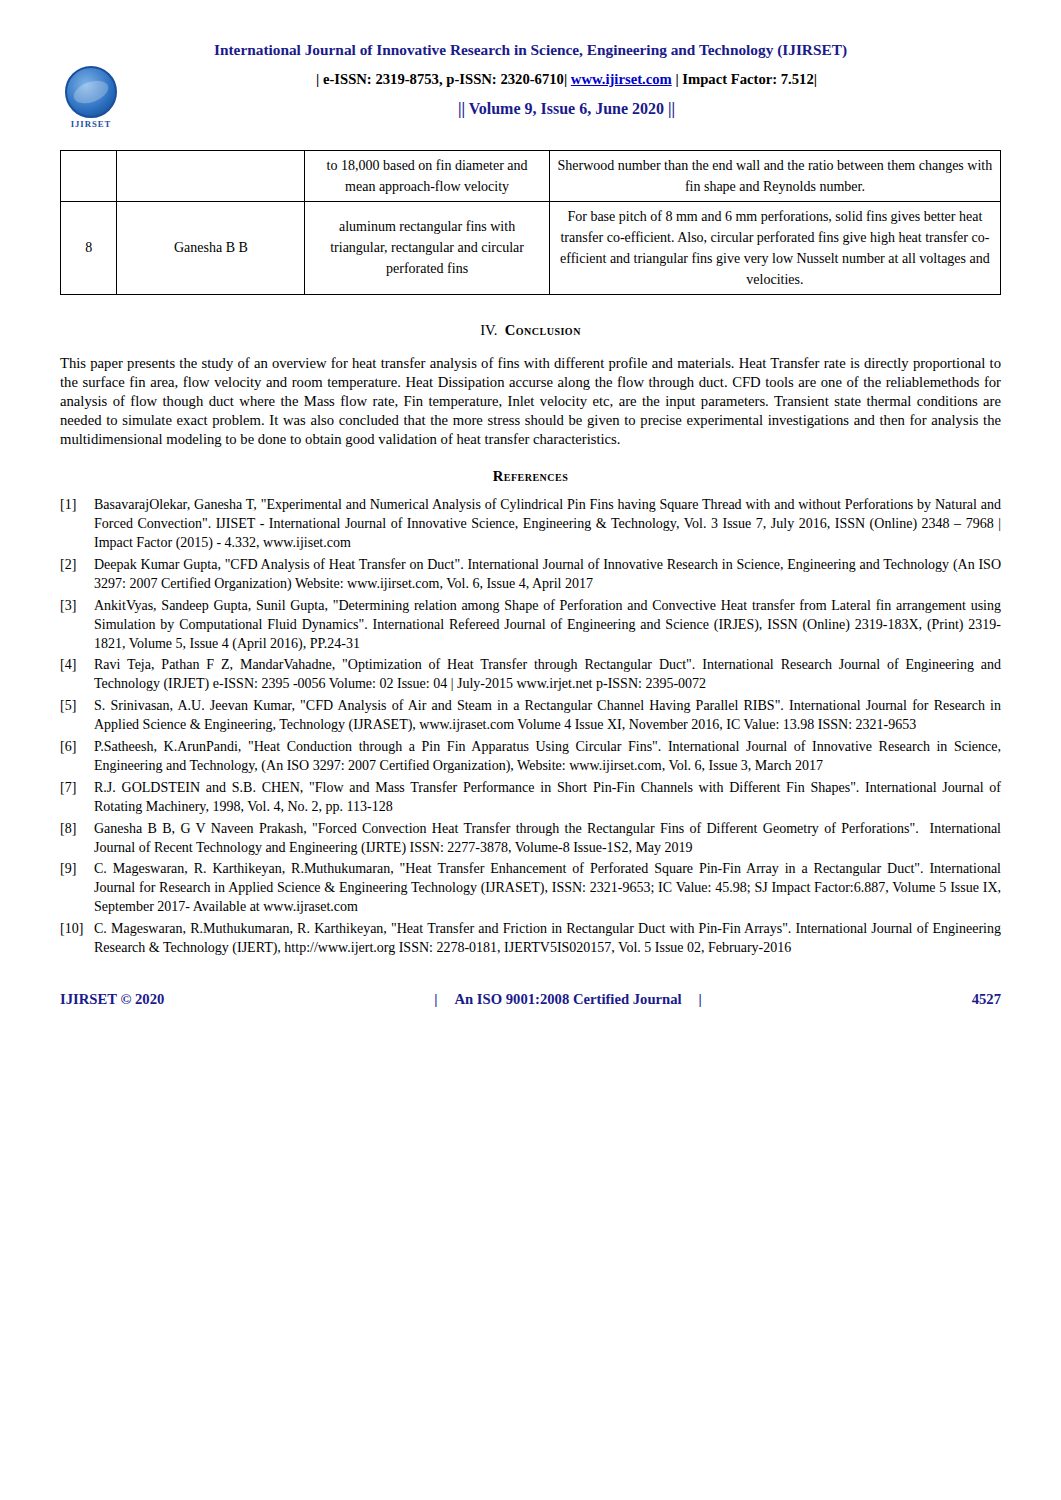International Journal of Innovative Research in Science, Engineering and Technology (IJIRSET)
IJIRSET
| e-ISSN: 2319-8753, p-ISSN: 2320-6710| www.ijirset.com | Impact Factor: 7.512|
|| Volume 9, Issue 6, June 2020 ||
| | | to 18,000 based on fin diameter and mean approach-flow velocity | Sherwood number than the end wall and the ratio between them changes with fin shape and Reynolds number. |
| 8 | Ganesha B B | aluminum rectangular fins with triangular, rectangular and circular perforated fins | For base pitch of 8 mm and 6 mm perforations, solid fins gives better heat transfer co-efficient. Also, circular perforated fins give high heat transfer co-efficient and triangular fins give very low Nusselt number at all voltages and velocities. |
IV. Conclusion
This paper presents the study of an overview for heat transfer analysis of fins with different profile and materials. Heat Transfer rate is directly proportional to the surface fin area, flow velocity and room temperature. Heat Dissipation accurse along the flow through duct. CFD tools are one of the reliablemethods for analysis of flow though duct where the Mass flow rate, Fin temperature, Inlet velocity etc, are the input parameters. Transient state thermal conditions are needed to simulate exact problem. It was also concluded that the more stress should be given to precise experimental investigations and then for analysis the multidimensional modeling to be done to obtain good validation of heat transfer characteristics.
References
BasavarajOlekar, Ganesha T, "Experimental and Numerical Analysis of Cylindrical Pin Fins having Square Thread with and without Perforations by Natural and Forced Convection". IJISET - International Journal of Innovative Science, Engineering & Technology, Vol. 3 Issue 7, July 2016, ISSN (Online) 2348 – 7968 | Impact Factor (2015) - 4.332, www.ijiset.com
Deepak Kumar Gupta, "CFD Analysis of Heat Transfer on Duct". International Journal of Innovative Research in Science, Engineering and Technology (An ISO 3297: 2007 Certified Organization) Website: www.ijirset.com, Vol. 6, Issue 4, April 2017
AnkitVyas, Sandeep Gupta, Sunil Gupta, "Determining relation among Shape of Perforation and Convective Heat transfer from Lateral fin arrangement using Simulation by Computational Fluid Dynamics". International Refereed Journal of Engineering and Science (IRJES), ISSN (Online) 2319-183X, (Print) 2319-1821, Volume 5, Issue 4 (April 2016), PP.24-31
Ravi Teja, Pathan F Z, MandarVahadne, "Optimization of Heat Transfer through Rectangular Duct". International Research Journal of Engineering and Technology (IRJET) e-ISSN: 2395 -0056 Volume: 02 Issue: 04 | July-2015 www.irjet.net p-ISSN: 2395-0072
S. Srinivasan, A.U. Jeevan Kumar, "CFD Analysis of Air and Steam in a Rectangular Channel Having Parallel RIBS". International Journal for Research in Applied Science & Engineering, Technology (IJRASET), www.ijraset.com Volume 4 Issue XI, November 2016, IC Value: 13.98 ISSN: 2321-9653
P.Satheesh, K.ArunPandi, "Heat Conduction through a Pin Fin Apparatus Using Circular Fins". International Journal of Innovative Research in Science, Engineering and Technology, (An ISO 3297: 2007 Certified Organization), Website: www.ijirset.com, Vol. 6, Issue 3, March 2017
R.J. GOLDSTEIN and S.B. CHEN, "Flow and Mass Transfer Performance in Short Pin-Fin Channels with Different Fin Shapes". International Journal of Rotating Machinery, 1998, Vol. 4, No. 2, pp. 113-128
Ganesha B B, G V Naveen Prakash, "Forced Convection Heat Transfer through the Rectangular Fins of Different Geometry of Perforations". International Journal of Recent Technology and Engineering (IJRTE) ISSN: 2277-3878, Volume-8 Issue-1S2, May 2019
C. Mageswaran, R. Karthikeyan, R.Muthukumaran, "Heat Transfer Enhancement of Perforated Square Pin-Fin Array in a Rectangular Duct". International Journal for Research in Applied Science & Engineering Technology (IJRASET), ISSN: 2321-9653; IC Value: 45.98; SJ Impact Factor:6.887, Volume 5 Issue IX, September 2017- Available at www.ijraset.com
C. Mageswaran, R.Muthukumaran, R. Karthikeyan, "Heat Transfer and Friction in Rectangular Duct with Pin-Fin Arrays". International Journal of Engineering Research & Technology (IJERT), http://www.ijert.org ISSN: 2278-0181, IJERTV5IS020157, Vol. 5 Issue 02, February-2016
IJIRSET © 2020
| An ISO 9001:2008 Certified Journal |
4527